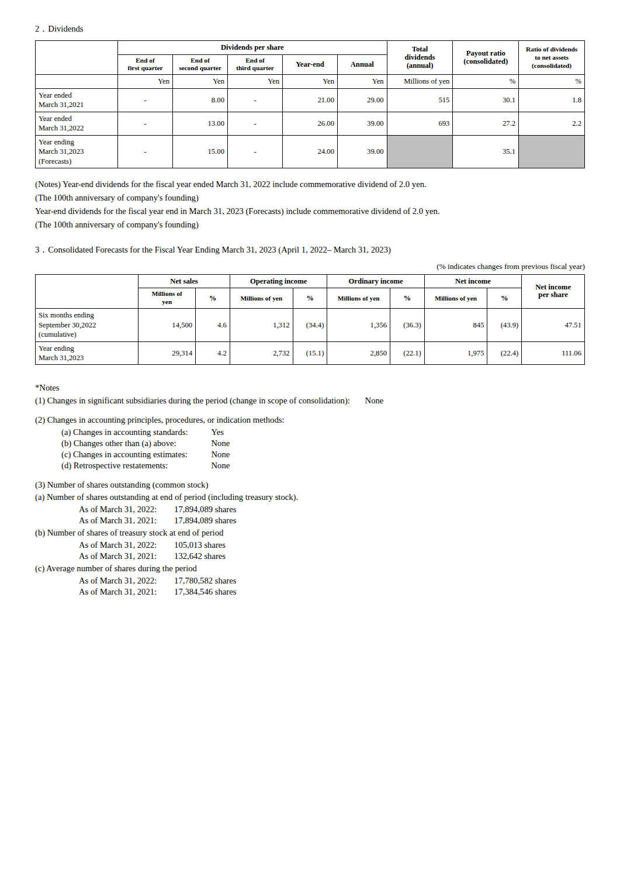2．Dividends
| | Dividends per share | Total dividends (annual) | Payout ratio (consolidated) | Ratio of dividends to net assets (consolidated) |
| End of first quarter | End of second quarter | End of third quarter | Year-end | Annual |
| | Yen | Yen | Yen | Yen | Yen | Millions of yen | % | % |
| Year ended March 31,2021 | - | 8.00 | - | 21.00 | 29.00 | 515 | 30.1 | 1.8 |
| Year ended March 31,2022 | - | 13.00 | - | 26.00 | 39.00 | 693 | 27.2 | 2.2 |
| Year ending March 31,2023 (Forecasts) | - | 15.00 | - | 24.00 | 39.00 | | 35.1 | |
(Notes) Year-end dividends for the fiscal year ended March 31, 2022 include commemorative dividend of 2.0 yen.
(The 100th anniversary of company's founding)
Year-end dividends for the fiscal year end in March 31, 2023 (Forecasts) include commemorative dividend of 2.0 yen.
(The 100th anniversary of company's founding)
3．Consolidated Forecasts for the Fiscal Year Ending March 31, 2023 (April 1, 2022– March 31, 2023)
(% indicates changes from previous fiscal year)
| | Net sales | Operating income | Ordinary income | Net income | Net income per share |
| Millions of yen | % | Millions of yen | % | Millions of yen | % | Millions of yen | % |
| Six months ending September 30,2022 (cumulative) | 14,500 | 4.6 | 1,312 | (34.4) | 1,356 | (36.3) | 845 | (43.9) | 47.51 |
| Year ending March 31,2023 | 29,314 | 4.2 | 2,732 | (15.1) | 2,850 | (22.1) | 1,975 | (22.4) | 111.06 |
*Notes
(1) Changes in significant subsidiaries during the period (change in scope of consolidation): None
(2) Changes in accounting principles, procedures, or indication methods:
| (a) Changes in accounting standards: | Yes |
| (b) Changes other than (a) above: | None |
| (c) Changes in accounting estimates: | None |
| (d) Retrospective restatements: | None |
(3) Number of shares outstanding (common stock)
(a) Number of shares outstanding at end of period (including treasury stock).
| As of March 31, 2022: | 17,894,089 shares |
| As of March 31, 2021: | 17,894,089 shares |
(b) Number of shares of treasury stock at end of period
| As of March 31, 2022: | 105,013 shares |
| As of March 31, 2021: | 132,642 shares |
(c) Average number of shares during the period
| As of March 31, 2022: | 17,780,582 shares |
| As of March 31, 2021: | 17,384,546 shares |